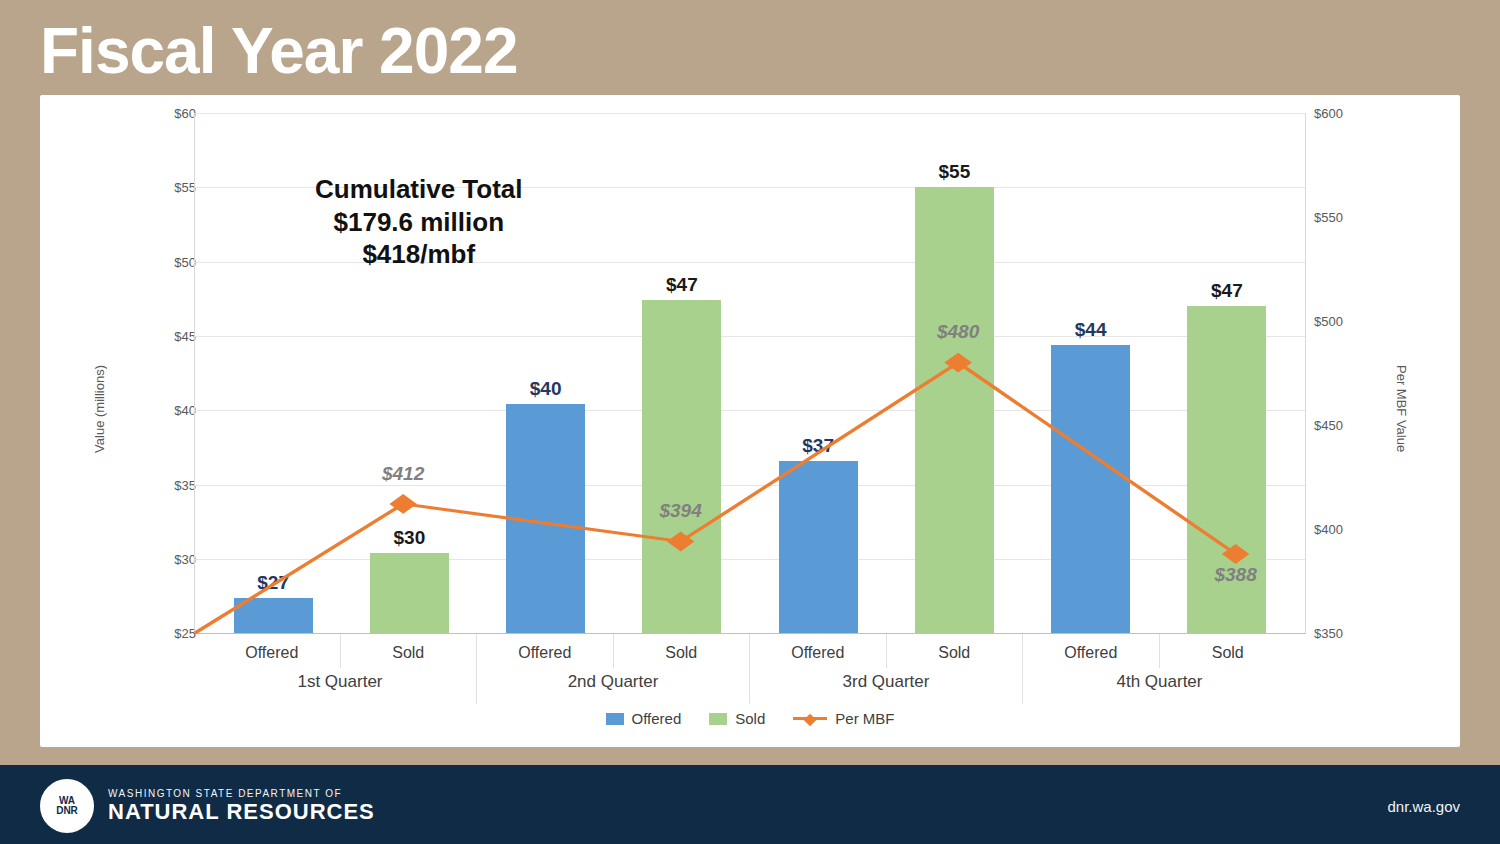Fiscal Year 2022
Value (millions)
$60 $55 $50 $45 $40 $35 $30 $25
Cumulative Total
$179.6 million
$418/mbf
$27
$30
$40
$47
$37
$55
$44
$47
$412 $394 $480 $388
$600 $550 $500 $450 $400 $350
Offered
Sold
Offered
Sold
Offered
Sold
Offered
Sold
1st Quarter
2nd Quarter
3rd Quarter
4th Quarter
Per MBF Value
Offered Sold Per MBF
WA
DNR
Washington State Department of
NATURAL RESOURCES
dnr.wa.gov